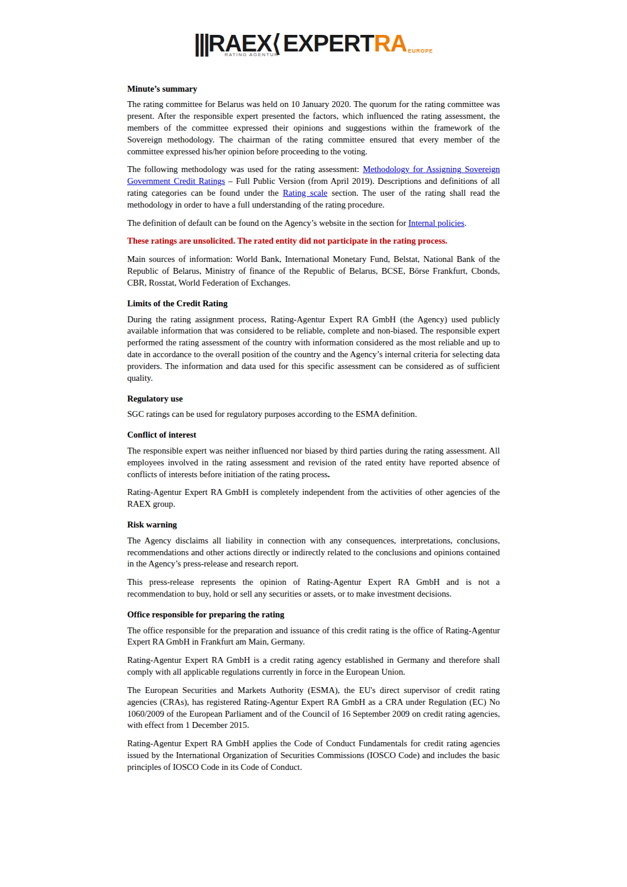|||RA EX⟨EXPERT RA EUROPE RATING AGENTUR
Minute’s summary
The rating committee for Belarus was held on 10 January 2020. The quorum for the rating committee was present. After the responsible expert presented the factors, which influenced the rating assessment, the members of the committee expressed their opinions and suggestions within the framework of the Sovereign methodology. The chairman of the rating committee ensured that every member of the committee expressed his/her opinion before proceeding to the voting.
The following methodology was used for the rating assessment: Methodology for Assigning Sovereign Government Credit Ratings – Full Public Version (from April 2019). Descriptions and definitions of all rating categories can be found under the Rating scale section. The user of the rating shall read the methodology in order to have a full understanding of the rating procedure.
The definition of default can be found on the Agency’s website in the section for Internal policies.
These ratings are unsolicited. The rated entity did not participate in the rating process.
Main sources of information: World Bank, International Monetary Fund, Belstat, National Bank of the Republic of Belarus, Ministry of finance of the Republic of Belarus, BCSE, Börse Frankfurt, Cbonds, CBR, Rosstat, World Federation of Exchanges.
Limits of the Credit Rating
During the rating assignment process, Rating-Agentur Expert RA GmbH (the Agency) used publicly available information that was considered to be reliable, complete and non-biased. The responsible expert performed the rating assessment of the country with information considered as the most reliable and up to date in accordance to the overall position of the country and the Agency’s internal criteria for selecting data providers. The information and data used for this specific assessment can be considered as of sufficient quality.
Regulatory use
SGC ratings can be used for regulatory purposes according to the ESMA definition.
Conflict of interest
The responsible expert was neither influenced nor biased by third parties during the rating assessment. All employees involved in the rating assessment and revision of the rated entity have reported absence of conflicts of interests before initiation of the rating process.
Rating-Agentur Expert RA GmbH is completely independent from the activities of other agencies of the RAEX group.
Risk warning
The Agency disclaims all liability in connection with any consequences, interpretations, conclusions, recommendations and other actions directly or indirectly related to the conclusions and opinions contained in the Agency’s press-release and research report.
This press-release represents the opinion of Rating-Agentur Expert RA GmbH and is not a recommendation to buy, hold or sell any securities or assets, or to make investment decisions.
Office responsible for preparing the rating
The office responsible for the preparation and issuance of this credit rating is the office of Rating-Agentur Expert RA GmbH in Frankfurt am Main, Germany.
Rating-Agentur Expert RA GmbH is a credit rating agency established in Germany and therefore shall comply with all applicable regulations currently in force in the European Union.
The European Securities and Markets Authority (ESMA), the EU's direct supervisor of credit rating agencies (CRAs), has registered Rating-Agentur Expert RA GmbH as a CRA under Regulation (EC) No 1060/2009 of the European Parliament and of the Council of 16 September 2009 on credit rating agencies, with effect from 1 December 2015.
Rating-Agentur Expert RA GmbH applies the Code of Conduct Fundamentals for credit rating agencies issued by the International Organization of Securities Commissions (IOSCO Code) and includes the basic principles of IOSCO Code in its Code of Conduct.